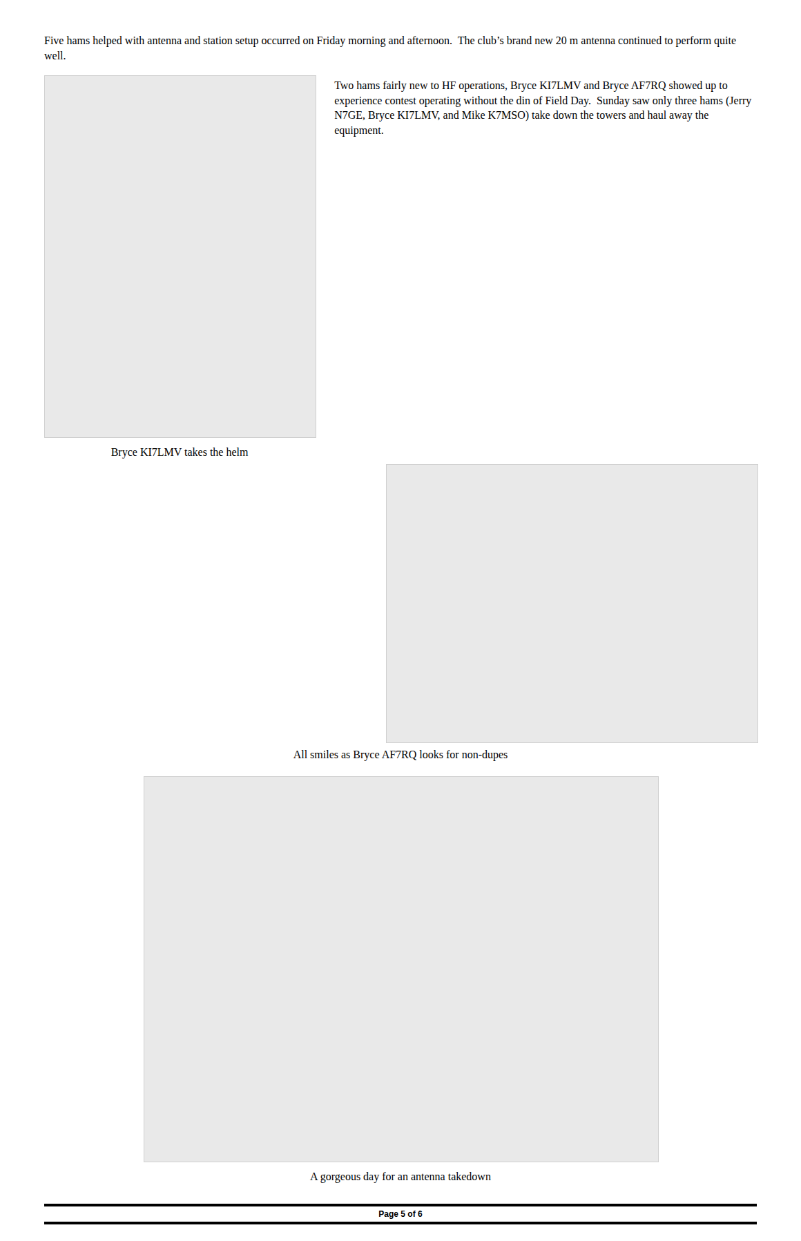Five hams helped with antenna and station setup occurred on Friday morning and afternoon. The club’s brand new 20 m antenna continued to perform quite well.
Bryce KI7LMV takes the helm
Two hams fairly new to HF operations, Bryce KI7LMV and Bryce AF7RQ showed up to experience contest operating without the din of Field Day. Sunday saw only three hams (Jerry N7GE, Bryce KI7LMV, and Mike K7MSO) take down the towers and haul away the equipment.
All smiles as Bryce AF7RQ looks for non-dupes
A gorgeous day for an antenna takedown
Page 5 of 6